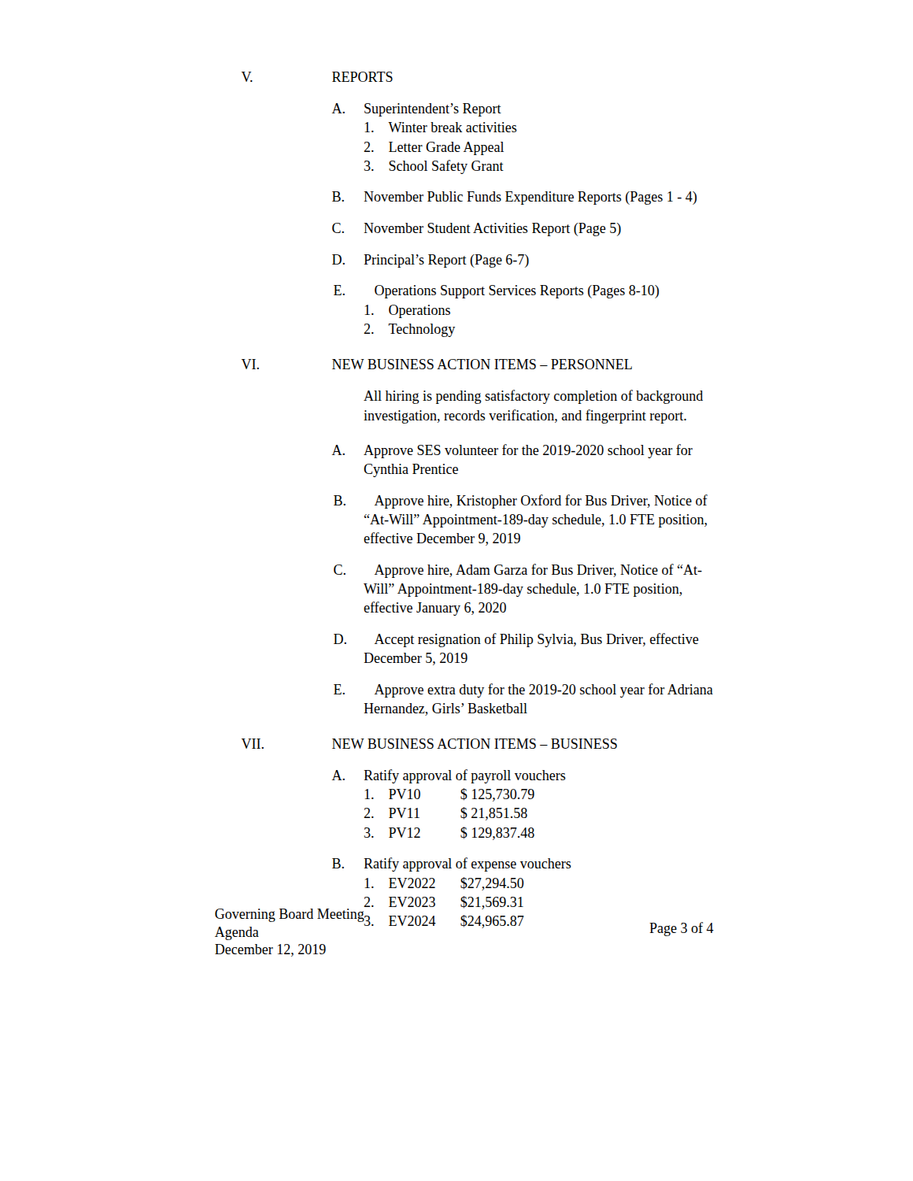V. REPORTS
A. Superintendent’s Report
1. Winter break activities
2. Letter Grade Appeal
3. School Safety Grant
B. November Public Funds Expenditure Reports (Pages 1 - 4)
C. November Student Activities Report (Page 5)
D. Principal’s Report (Page 6-7)
E. Operations Support Services Reports (Pages 8-10)
1. Operations
2. Technology
VI. NEW BUSINESS ACTION ITEMS – PERSONNEL
All hiring is pending satisfactory completion of background investigation, records verification, and fingerprint report.
A. Approve SES volunteer for the 2019-2020 school year for Cynthia Prentice
B. Approve hire, Kristopher Oxford for Bus Driver, Notice of “At-Will” Appointment-189-day schedule, 1.0 FTE position, effective December 9, 2019
C. Approve hire, Adam Garza for Bus Driver, Notice of “At-Will” Appointment-189-day schedule, 1.0 FTE position, effective January 6, 2020
D. Accept resignation of Philip Sylvia, Bus Driver, effective December 5, 2019
E. Approve extra duty for the 2019-20 school year for Adriana Hernandez, Girls’ Basketball
VII. NEW BUSINESS ACTION ITEMS – BUSINESS
A. Ratify approval of payroll vouchers
1. PV10$ 125,730.79
2. PV11$ 21,851.58
3. PV12$ 129,837.48
B. Ratify approval of expense vouchers
1. EV2022$27,294.50
2. EV2023$21,569.31
3. EV2024$24,965.87
Governing Board Meeting
Agenda
December 12, 2019
Page 3 of 4